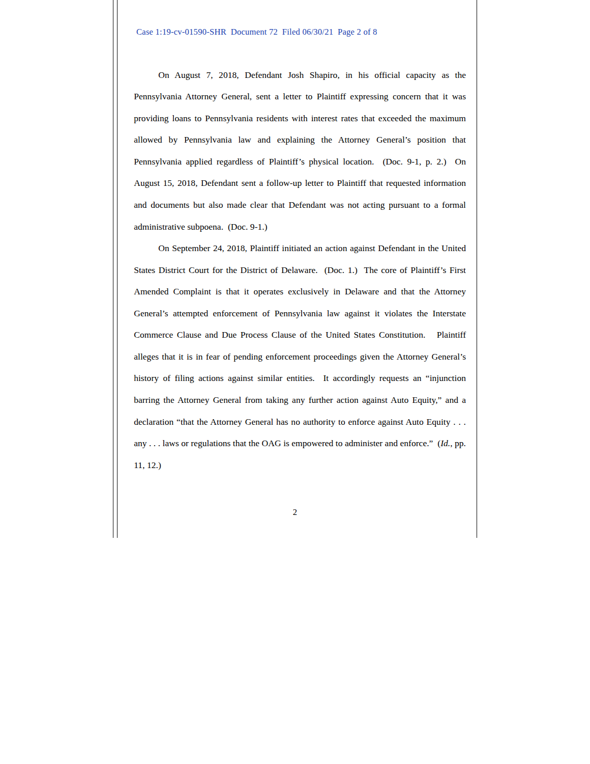Case 1:19-cv-01590-SHR Document 72 Filed 06/30/21 Page 2 of 8
On August 7, 2018, Defendant Josh Shapiro, in his official capacity as the Pennsylvania Attorney General, sent a letter to Plaintiff expressing concern that it was providing loans to Pennsylvania residents with interest rates that exceeded the maximum allowed by Pennsylvania law and explaining the Attorney General’s position that Pennsylvania applied regardless of Plaintiff’s physical location. (Doc. 9-1, p. 2.) On August 15, 2018, Defendant sent a follow-up letter to Plaintiff that requested information and documents but also made clear that Defendant was not acting pursuant to a formal administrative subpoena. (Doc. 9-1.)
On September 24, 2018, Plaintiff initiated an action against Defendant in the United States District Court for the District of Delaware. (Doc. 1.) The core of Plaintiff’s First Amended Complaint is that it operates exclusively in Delaware and that the Attorney General’s attempted enforcement of Pennsylvania law against it violates the Interstate Commerce Clause and Due Process Clause of the United States Constitution. Plaintiff alleges that it is in fear of pending enforcement proceedings given the Attorney General’s history of filing actions against similar entities. It accordingly requests an “injunction barring the Attorney General from taking any further action against Auto Equity,” and a declaration “that the Attorney General has no authority to enforce against Auto Equity . . . any . . . laws or regulations that the OAG is empowered to administer and enforce.” (Id., pp. 11, 12.)
2